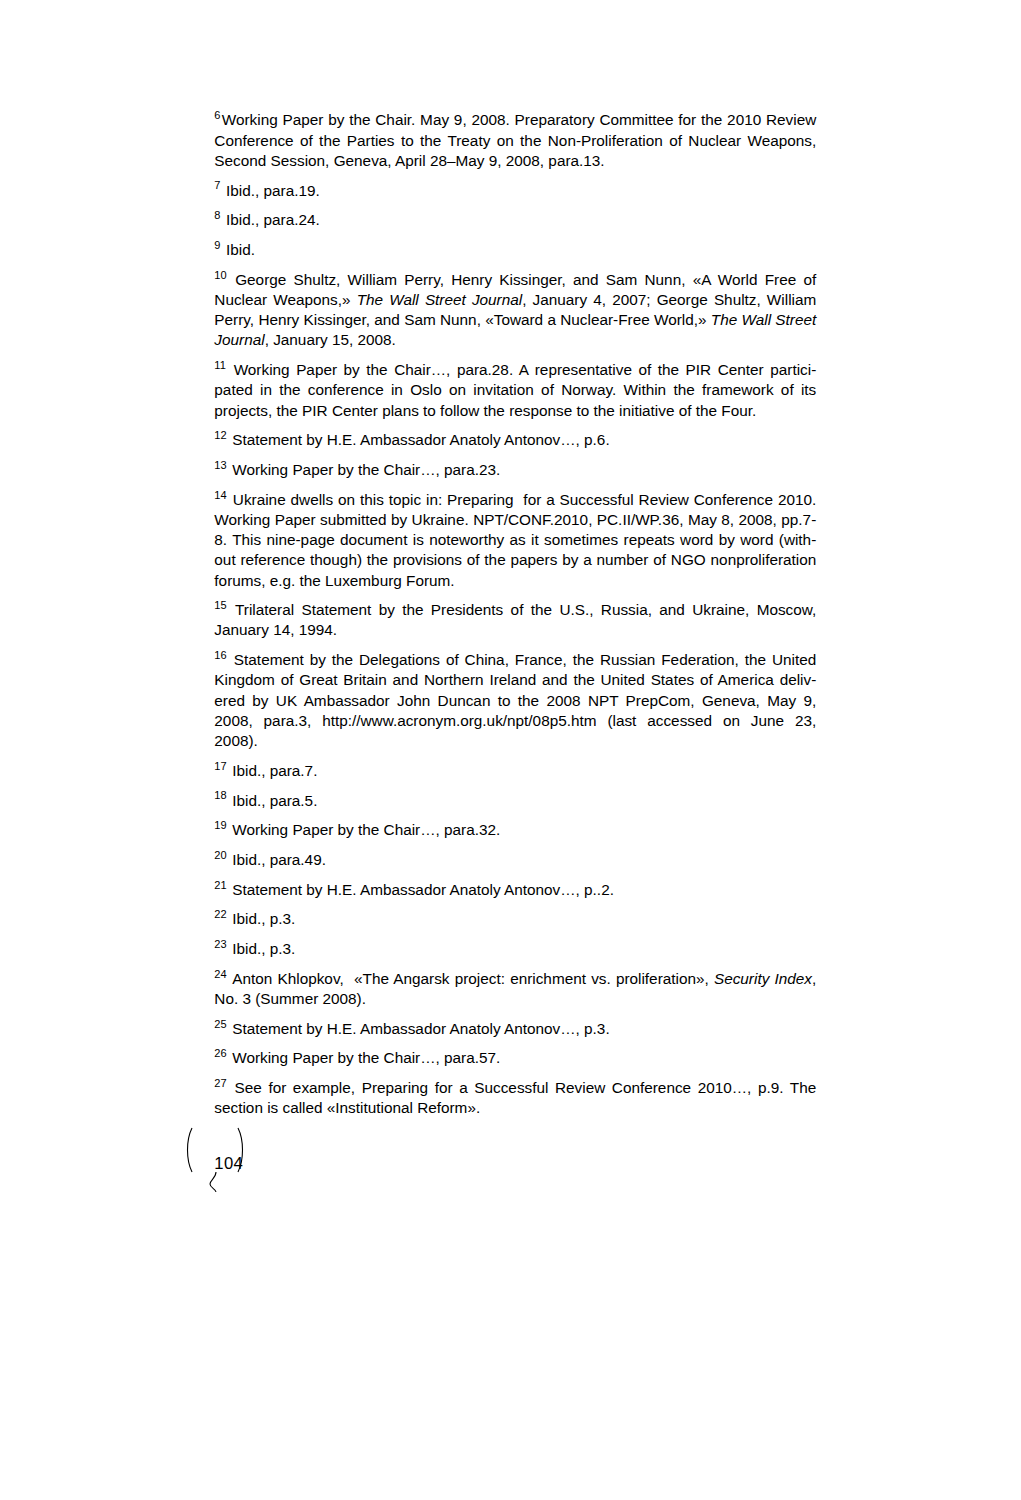6Working Paper by the Chair. May 9, 2008. Preparatory Committee for the 2010 Review Conference of the Parties to the Treaty on the Non-Proliferation of Nuclear Weapons, Second Session, Geneva, April 28–May 9, 2008, para.13.
7 Ibid., para.19.
8 Ibid., para.24.
9 Ibid.
10 George Shultz, William Perry, Henry Kissinger, and Sam Nunn, «A World Free of Nuclear Weapons,» The Wall Street Journal, January 4, 2007; George Shultz, William Perry, Henry Kissinger, and Sam Nunn, «Toward a Nuclear-Free World,» The Wall Street Journal, January 15, 2008.
11 Working Paper by the Chair…, para.28. A representative of the PIR Center participated in the conference in Oslo on invitation of Norway. Within the framework of its projects, the PIR Center plans to follow the response to the initiative of the Four.
12 Statement by H.E. Ambassador Anatoly Antonov…, p.6.
13 Working Paper by the Chair…, para.23.
14 Ukraine dwells on this topic in: Preparing for a Successful Review Conference 2010. Working Paper submitted by Ukraine. NPT/CONF.2010, PC.II/WP.36, May 8, 2008, pp.7-8. This nine-page document is noteworthy as it sometimes repeats word by word (without reference though) the provisions of the papers by a number of NGO nonproliferation forums, e.g. the Luxemburg Forum.
15 Trilateral Statement by the Presidents of the U.S., Russia, and Ukraine, Moscow, January 14, 1994.
16 Statement by the Delegations of China, France, the Russian Federation, the United Kingdom of Great Britain and Northern Ireland and the United States of America delivered by UK Ambassador John Duncan to the 2008 NPT PrepCom, Geneva, May 9, 2008, para.3, http://www.acronym.org.uk/npt/08p5.htm (last accessed on June 23, 2008).
17 Ibid., para.7.
18 Ibid., para.5.
19 Working Paper by the Chair…, para.32.
20 Ibid., para.49.
21 Statement by H.E. Ambassador Anatoly Antonov…, p..2.
22 Ibid., p.3.
23 Ibid., p.3.
24 Anton Khlopkov, «The Angarsk project: enrichment vs. proliferation», Security Index, No. 3 (Summer 2008).
25 Statement by H.E. Ambassador Anatoly Antonov…, p.3.
26 Working Paper by the Chair…, para.57.
27 See for example, Preparing for a Successful Review Conference 2010…, p.9. The section is called «Institutional Reform».
104